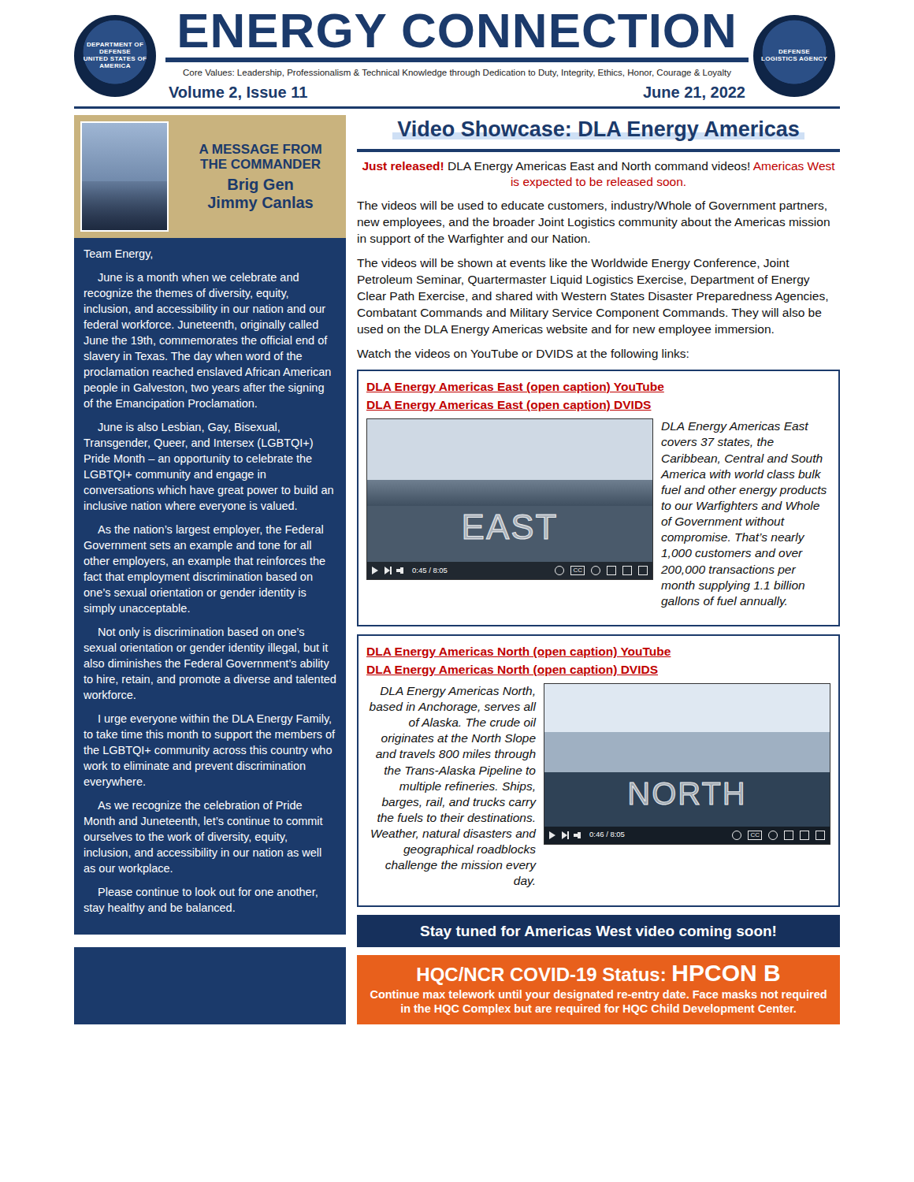DEPARTMENT OF DEFENSE
UNITED STATES OF AMERICA
ENERGY CONNECTION
Core Values: Leadership, Professionalism & Technical Knowledge through Dedication to Duty, Integrity, Ethics, Honor, Courage & Loyalty
Volume 2, Issue 11 June 21, 2022
DEFENSE LOGISTICS AGENCY
A MESSAGE FROM
THE COMMANDER Brig Gen
Jimmy Canlas
Team Energy,
June is a month when we celebrate and recognize the themes of diversity, equity, inclusion, and accessibility in our nation and our federal workforce. Juneteenth, originally called June the 19th, commemorates the official end of slavery in Texas. The day when word of the proclamation reached enslaved African American people in Galveston, two years after the signing of the Emancipation Proclamation.
June is also Lesbian, Gay, Bisexual, Transgender, Queer, and Intersex (LGBTQI+) Pride Month – an opportunity to celebrate the LGBTQI+ community and engage in conversations which have great power to build an inclusive nation where everyone is valued.
As the nation’s largest employer, the Federal Government sets an example and tone for all other employers, an example that reinforces the fact that employment discrimination based on one’s sexual orientation or gender identity is simply unacceptable.
Not only is discrimination based on one’s sexual orientation or gender identity illegal, but it also diminishes the Federal Government’s ability to hire, retain, and promote a diverse and talented workforce.
I urge everyone within the DLA Energy Family, to take time this month to support the members of the LGBTQI+ community across this country who work to eliminate and prevent discrimination everywhere.
As we recognize the celebration of Pride Month and Juneteenth, let’s continue to commit ourselves to the work of diversity, equity, inclusion, and accessibility in our nation as well as our workplace.
Please continue to look out for one another, stay healthy and be balanced.
Video Showcase: DLA Energy Americas
Just released! DLA Energy Americas East and North command videos! Americas West is expected to be released soon.
The videos will be used to educate customers, industry/Whole of Government partners, new employees, and the broader Joint Logistics community about the Americas mission in support of the Warfighter and our Nation.
The videos will be shown at events like the Worldwide Energy Conference, Joint Petroleum Seminar, Quartermaster Liquid Logistics Exercise, Department of Energy Clear Path Exercise, and shared with Western States Disaster Preparedness Agencies, Combatant Commands and Military Service Component Commands. They will also be used on the DLA Energy Americas website and for new employee immersion.
Watch the videos on YouTube or DVIDS at the following links:
DLA Energy Americas East (open caption) YouTube DLA Energy Americas East (open caption) DVIDS
EAST
0:45 / 8:05 CC
DLA Energy Americas East covers 37 states, the Caribbean, Central and South America with world class bulk fuel and other energy products to our Warfighters and Whole of Government without compromise. That’s nearly 1,000 customers and over 200,000 transactions per month supplying 1.1 billion gallons of fuel annually.
DLA Energy Americas North (open caption) YouTube DLA Energy Americas North (open caption) DVIDS
DLA Energy Americas North, based in Anchorage, serves all of Alaska. The crude oil originates at the North Slope and travels 800 miles through the Trans-Alaska Pipeline to multiple refineries. Ships, barges, rail, and trucks carry the fuels to their destinations. Weather, natural disasters and geographical roadblocks challenge the mission every day.
NORTH
0:46 / 8:05 CC
Stay tuned for Americas West video coming soon!
HQC/NCR COVID-19 Status: HPCON B
Continue max telework until your designated re-entry date. Face masks not required in the HQC Complex but are required for HQC Child Development Center.